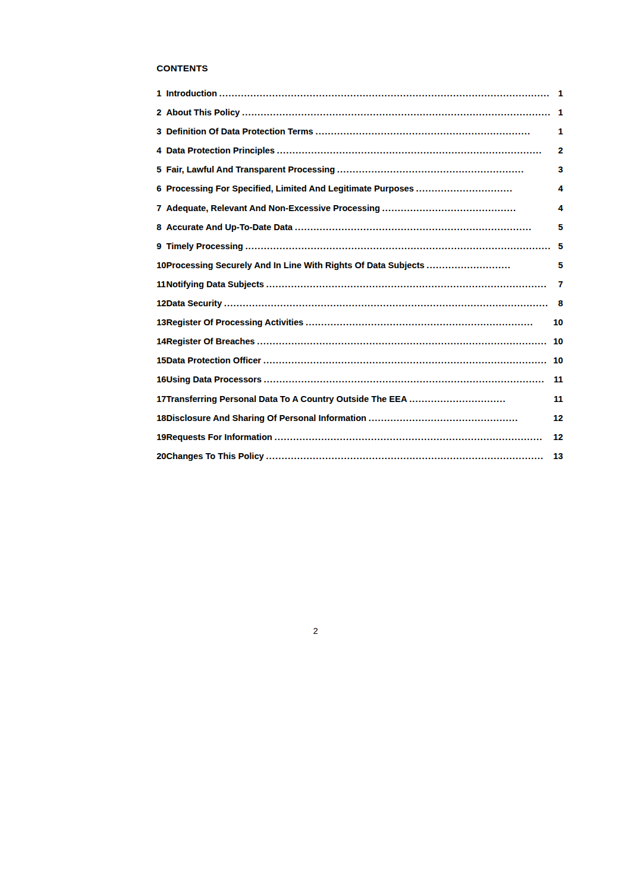CONTENTS
| 1 | Introduction .......................................................................................................... 1 |
| 2 | About This Policy ................................................................................................... 1 |
| 3 | Definition Of Data Protection Terms ..................................................................... 1 |
| 4 | Data Protection Principles ..................................................................................... 2 |
| 5 | Fair, Lawful And Transparent Processing ............................................................ 3 |
| 6 | Processing For Specified, Limited And Legitimate Purposes ............................... 4 |
| 7 | Adequate, Relevant And Non-Excessive Processing ........................................... 4 |
| 8 | Accurate And Up-To-Date Data ............................................................................ 5 |
| 9 | Timely Processing ................................................................................................... 5 |
| 10 | Processing Securely And In Line With Rights Of Data Subjects ........................... 5 |
| 11 | Notifying Data Subjects .......................................................................................... 7 |
| 12 | Data Security ........................................................................................................ 8 |
| 13 | Register Of Processing Activities ......................................................................... 10 |
| 14 | Register Of Breaches ............................................................................................. 10 |
| 15 | Data Protection Officer ........................................................................................... 10 |
| 16 | Using Data Processors .......................................................................................... 11 |
| 17 | Transferring Personal Data To A Country Outside The EEA ............................... 11 |
| 18 | Disclosure And Sharing Of Personal Information ................................................ 12 |
| 19 | Requests For Information ...................................................................................... 12 |
| 20 | Changes To This Policy ......................................................................................... 13 |
2